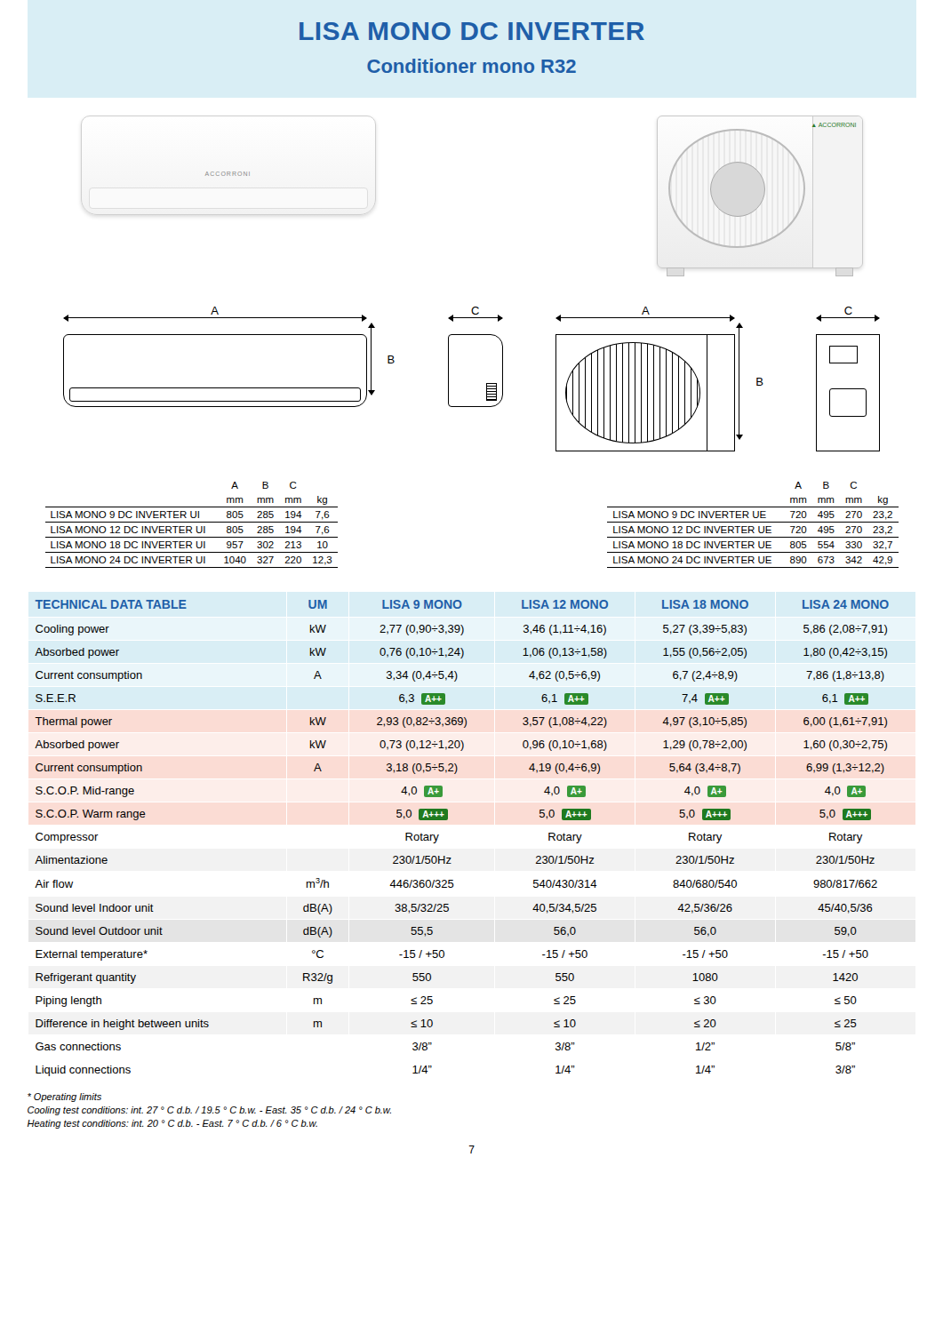LISA MONO DC INVERTER
Conditioner mono R32
ACCORRONI
▲ ACCORRONI
A
B
C
A
B
C
| | A | B | C | |
| | mm | mm | mm | kg |
| LISA MONO 9 DC INVERTER UI | 805 | 285 | 194 | 7,6 |
| LISA MONO 12 DC INVERTER UI | 805 | 285 | 194 | 7,6 |
| LISA MONO 18 DC INVERTER UI | 957 | 302 | 213 | 10 |
| LISA MONO 24 DC INVERTER UI | 1040 | 327 | 220 | 12,3 |
| | A | B | C | |
| | mm | mm | mm | kg |
| LISA MONO 9 DC INVERTER UE | 720 | 495 | 270 | 23,2 |
| LISA MONO 12 DC INVERTER UE | 720 | 495 | 270 | 23,2 |
| LISA MONO 18 DC INVERTER UE | 805 | 554 | 330 | 32,7 |
| LISA MONO 24 DC INVERTER UE | 890 | 673 | 342 | 42,9 |
| TECHNICAL DATA TABLE | UM | LISA 9 MONO | LISA 12 MONO | LISA 18 MONO | LISA 24 MONO |
| --- | --- | --- | --- | --- | --- |
| Cooling power | kW | 2,77 (0,90÷3,39) | 3,46 (1,11÷4,16) | 5,27 (3,39÷5,83) | 5,86 (2,08÷7,91) |
| Absorbed power | kW | 0,76 (0,10÷1,24) | 1,06 (0,13÷1,58) | 1,55 (0,56÷2,05) | 1,80 (0,42÷3,15) |
| Current consumption | A | 3,34 (0,4÷5,4) | 4,62 (0,5÷6,9) | 6,7 (2,4÷8,9) | 7,86 (1,8÷13,8) |
| S.E.E.R | | 6,3 A++ | 6,1 A++ | 7,4 A++ | 6,1 A++ |
| Thermal power | kW | 2,93 (0,82÷3,369) | 3,57 (1,08÷4,22) | 4,97 (3,10÷5,85) | 6,00 (1,61÷7,91) |
| Absorbed power | kW | 0,73 (0,12÷1,20) | 0,96 (0,10÷1,68) | 1,29 (0,78÷2,00) | 1,60 (0,30÷2,75) |
| Current consumption | A | 3,18 (0,5÷5,2) | 4,19 (0,4÷6,9) | 5,64 (3,4÷8,7) | 6,99 (1,3÷12,2) |
| S.C.O.P. Mid-range | | 4,0 A+ | 4,0 A+ | 4,0 A+ | 4,0 A+ |
| S.C.O.P. Warm range | | 5,0 A+++ | 5,0 A+++ | 5,0 A+++ | 5,0 A+++ |
| Compressor | | Rotary | Rotary | Rotary | Rotary |
| Alimentazione | | 230/1/50Hz | 230/1/50Hz | 230/1/50Hz | 230/1/50Hz |
| Air flow | m 3 /h | 446/360/325 | 540/430/314 | 840/680/540 | 980/817/662 |
| Sound level Indoor unit | dB(A) | 38,5/32/25 | 40,5/34,5/25 | 42,5/36/26 | 45/40,5/36 |
| Sound level Outdoor unit | dB(A) | 55,5 | 56,0 | 56,0 | 59,0 |
| External temperature* | °C | -15 / +50 | -15 / +50 | -15 / +50 | -15 / +50 |
| Refrigerant quantity | R32/g | 550 | 550 | 1080 | 1420 |
| Piping length | m | ≤ 25 | ≤ 25 | ≤ 30 | ≤ 50 |
| Difference in height between units | m | ≤ 10 | ≤ 10 | ≤ 20 | ≤ 25 |
| Gas connections | | 3/8” | 3/8” | 1/2” | 5/8” |
| Liquid connections | | 1/4” | 1/4” | 1/4” | 3/8” |
* Operating limits
Cooling test conditions: int. 27 ° C d.b. / 19.5 ° C b.w. - East. 35 ° C d.b. / 24 ° C b.w.
Heating test conditions: int. 20 ° C d.b. - East. 7 ° C d.b. / 6 ° C b.w.
7